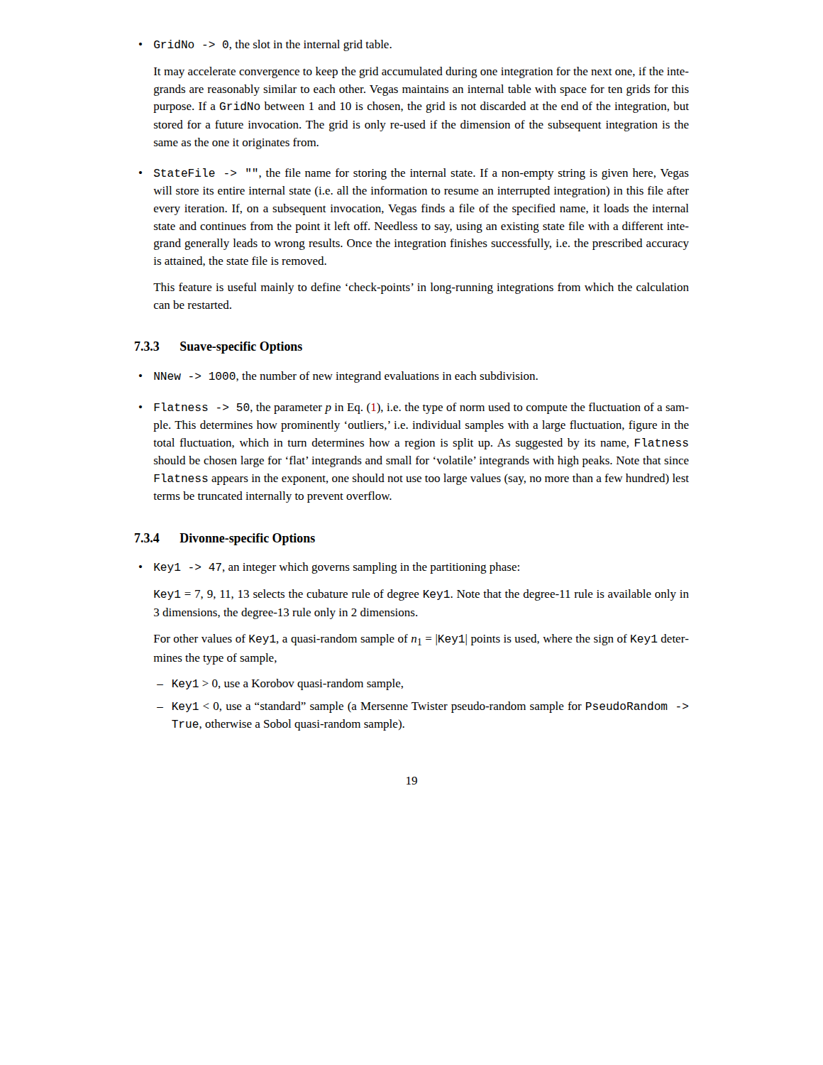GridNo -> 0, the slot in the internal grid table.
It may accelerate convergence to keep the grid accumulated during one integration for the next one, if the integrands are reasonably similar to each other. Vegas maintains an internal table with space for ten grids for this purpose. If a GridNo between 1 and 10 is chosen, the grid is not discarded at the end of the integration, but stored for a future invocation. The grid is only re-used if the dimension of the subsequent integration is the same as the one it originates from.
StateFile -> "", the file name for storing the internal state. If a non-empty string is given here, Vegas will store its entire internal state (i.e. all the information to resume an interrupted integration) in this file after every iteration. If, on a subsequent invocation, Vegas finds a file of the specified name, it loads the internal state and continues from the point it left off. Needless to say, using an existing state file with a different integrand generally leads to wrong results. Once the integration finishes successfully, i.e. the prescribed accuracy is attained, the state file is removed.
This feature is useful mainly to define ‘check-points’ in long-running integrations from which the calculation can be restarted.
7.3.3 Suave-specific Options
NNew -> 1000, the number of new integrand evaluations in each subdivision.
Flatness -> 50, the parameter p in Eq. (1), i.e. the type of norm used to compute the fluctuation of a sample. This determines how prominently ‘outliers,’ i.e. individual samples with a large fluctuation, figure in the total fluctuation, which in turn determines how a region is split up. As suggested by its name, Flatness should be chosen large for ‘flat’ integrands and small for ‘volatile’ integrands with high peaks. Note that since Flatness appears in the exponent, one should not use too large values (say, no more than a few hundred) lest terms be truncated internally to prevent overflow.
7.3.4 Divonne-specific Options
Key1 -> 47, an integer which governs sampling in the partitioning phase:
Key1 = 7, 9, 11, 13 selects the cubature rule of degree Key1. Note that the degree-11 rule is available only in 3 dimensions, the degree-13 rule only in 2 dimensions.
For other values of Key1, a quasi-random sample of n1 = |Key1| points is used, where the sign of Key1 determines the type of sample,
Key1 > 0, use a Korobov quasi-random sample,
Key1 < 0, use a “standard” sample (a Mersenne Twister pseudo-random sample for PseudoRandom -> True, otherwise a Sobol quasi-random sample).
19